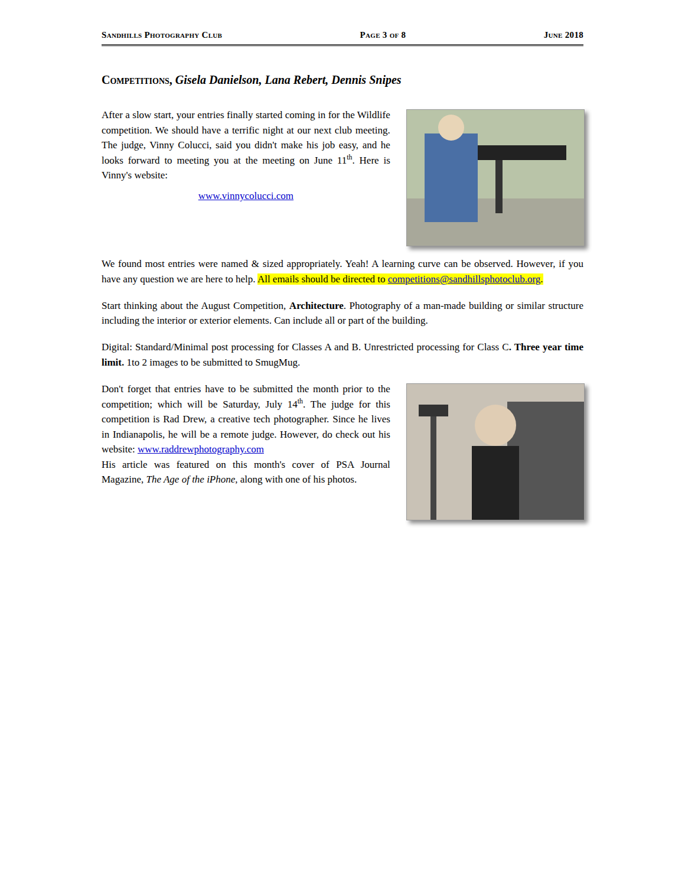Sandhills Photography Club Page 3 of 8 June 2018
Competitions, Gisela Danielson, Lana Rebert, Dennis Snipes
After a slow start, your entries finally started coming in for the Wildlife competition. We should have a terrific night at our next club meeting. The judge, Vinny Colucci, said you didn't make his job easy, and he looks forward to meeting you at the meeting on June 11th. Here is Vinny's website:
www.vinnycolucci.com
We found most entries were named & sized appropriately. Yeah! A learning curve can be observed. However, if you have any question we are here to help. All emails should be directed to competitions@sandhillsphotoclub.org.
Start thinking about the August Competition, Architecture. Photography of a man-made building or similar structure including the interior or exterior elements. Can include all or part of the building.
Digital: Standard/Minimal post processing for Classes A and B. Unrestricted processing for Class C. Three year time limit. 1to 2 images to be submitted to SmugMug.
Don't forget that entries have to be submitted the month prior to the competition; which will be Saturday, July 14th. The judge for this competition is Rad Drew, a creative tech photographer. Since he lives in Indianapolis, he will be a remote judge. However, do check out his website: www.raddrewphotography.com
His article was featured on this month's cover of PSA Journal Magazine, The Age of the iPhone, along with one of his photos.